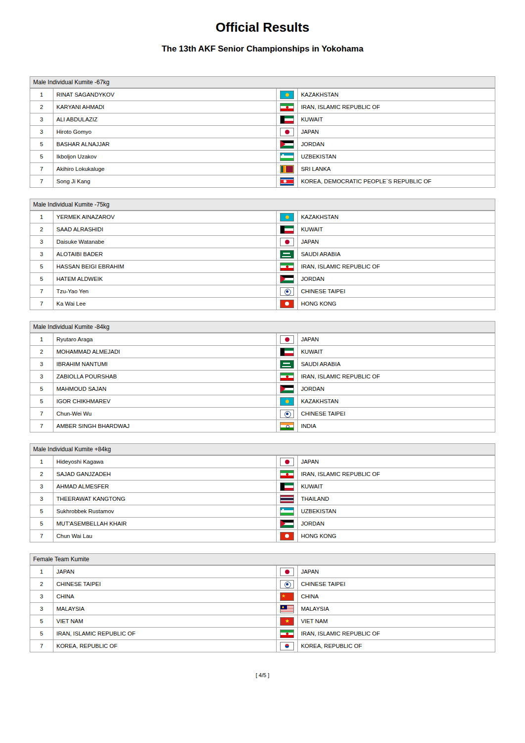Official Results
The 13th AKF Senior Championships in Yokohama
Male Individual Kumite -67kg
| 1 | RINAT SAGANDYKOV | | KAZAKHSTAN |
| 2 | KARYANI AHMADI | | IRAN, ISLAMIC REPUBLIC OF |
| 3 | ALI ABDULAZIZ | | KUWAIT |
| 3 | Hiroto Gomyo | | JAPAN |
| 5 | BASHAR ALNAJJAR | | JORDAN |
| 5 | Ikboljon Uzakov | | UZBEKISTAN |
| 7 | Akihiro Lokukaluge | | SRI LANKA |
| 7 | Song Ji Kang | | KOREA, DEMOCRATIC PEOPLE`S REPUBLIC OF |
Male Individual Kumite -75kg
| 1 | YERMEK AINAZAROV | | KAZAKHSTAN |
| 2 | SAAD ALRASHIDI | | KUWAIT |
| 3 | Daisuke Watanabe | | JAPAN |
| 3 | ALOTAIBI BADER | | SAUDI ARABIA |
| 5 | HASSAN BEIGI EBRAHIM | | IRAN, ISLAMIC REPUBLIC OF |
| 5 | HATEM ALDWEIK | | JORDAN |
| 7 | Tzu-Yao Yen | | CHINESE TAIPEI |
| 7 | Ka Wai Lee | | HONG KONG |
Male Individual Kumite -84kg
| 1 | Ryutaro Araga | | JAPAN |
| 2 | MOHAMMAD ALMEJADI | | KUWAIT |
| 3 | IBRAHIM NANTUMI | | SAUDI ARABIA |
| 3 | ZABIOLLA POURSHAB | | IRAN, ISLAMIC REPUBLIC OF |
| 5 | MAHMOUD SAJAN | | JORDAN |
| 5 | IGOR CHIKHMAREV | | KAZAKHSTAN |
| 7 | Chun-Wei Wu | | CHINESE TAIPEI |
| 7 | AMBER SINGH BHARDWAJ | | INDIA |
Male Individual Kumite +84kg
| 1 | Hideyoshi Kagawa | | JAPAN |
| 2 | SAJAD GANJZADEH | | IRAN, ISLAMIC REPUBLIC OF |
| 3 | AHMAD ALMESFER | | KUWAIT |
| 3 | THEERAWAT KANGTONG | | THAILAND |
| 5 | Sukhrobbek Rustamov | | UZBEKISTAN |
| 5 | MUT'ASEMBELLAH KHAIR | | JORDAN |
| 7 | Chun Wai Lau | | HONG KONG |
Female Team Kumite
| 1 | JAPAN | | JAPAN |
| 2 | CHINESE TAIPEI | | CHINESE TAIPEI |
| 3 | CHINA | | CHINA |
| 3 | MALAYSIA | | MALAYSIA |
| 5 | VIET NAM | | VIET NAM |
| 5 | IRAN, ISLAMIC REPUBLIC OF | | IRAN, ISLAMIC REPUBLIC OF |
| 7 | KOREA, REPUBLIC OF | | KOREA, REPUBLIC OF |
[ 4/5 ]